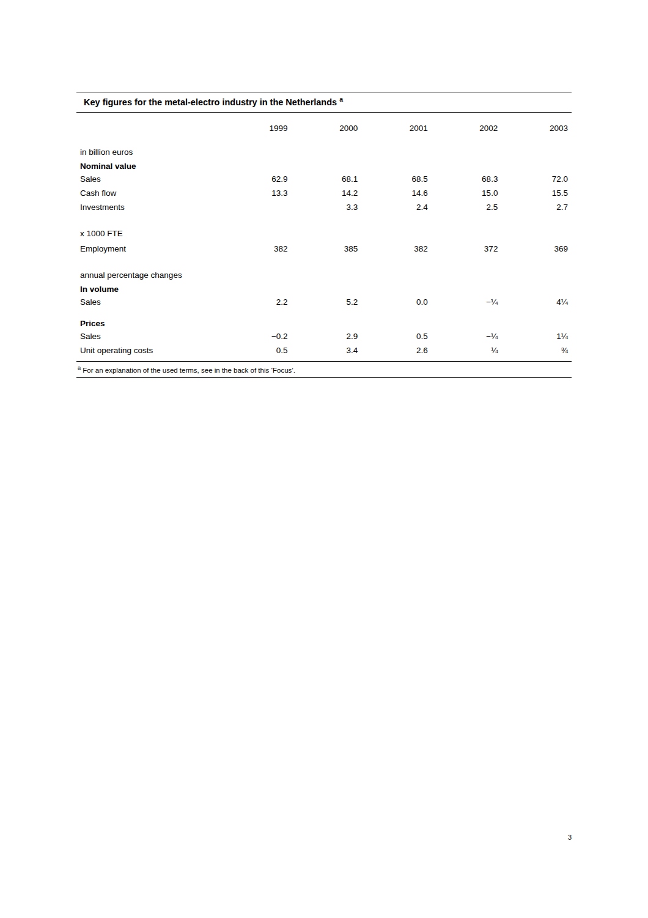Key figures for the metal-electro industry in the Netherlands a
| | 1999 | 2000 | 2001 | 2002 | 2003 |
| --- | --- | --- | --- | --- | --- |
| in billion euros | | | | |
| Nominal value | | | | | |
| Sales | 62.9 | 68.1 | 68.5 | 68.3 | 72.0 |
| Cash flow | 13.3 | 14.2 | 14.6 | 15.0 | 15.5 |
| Investments | | 3.3 | 2.4 | 2.5 | 2.7 |
| x 1000 FTE | | | | |
| Employment | 382 | 385 | 382 | 372 | 369 |
| annual percentage changes | | | | |
| In volume | | | | | |
| Sales | 2.2 | 5.2 | 0.0 | −¼ | 4¼ |
| Prices | | | | | |
| Sales | −0.2 | 2.9 | 0.5 | −¼ | 1¼ |
| Unit operating costs | 0.5 | 3.4 | 2.6 | ¼ | ¾ |
a For an explanation of the used terms, see in the back of this ‘Focus’.
3